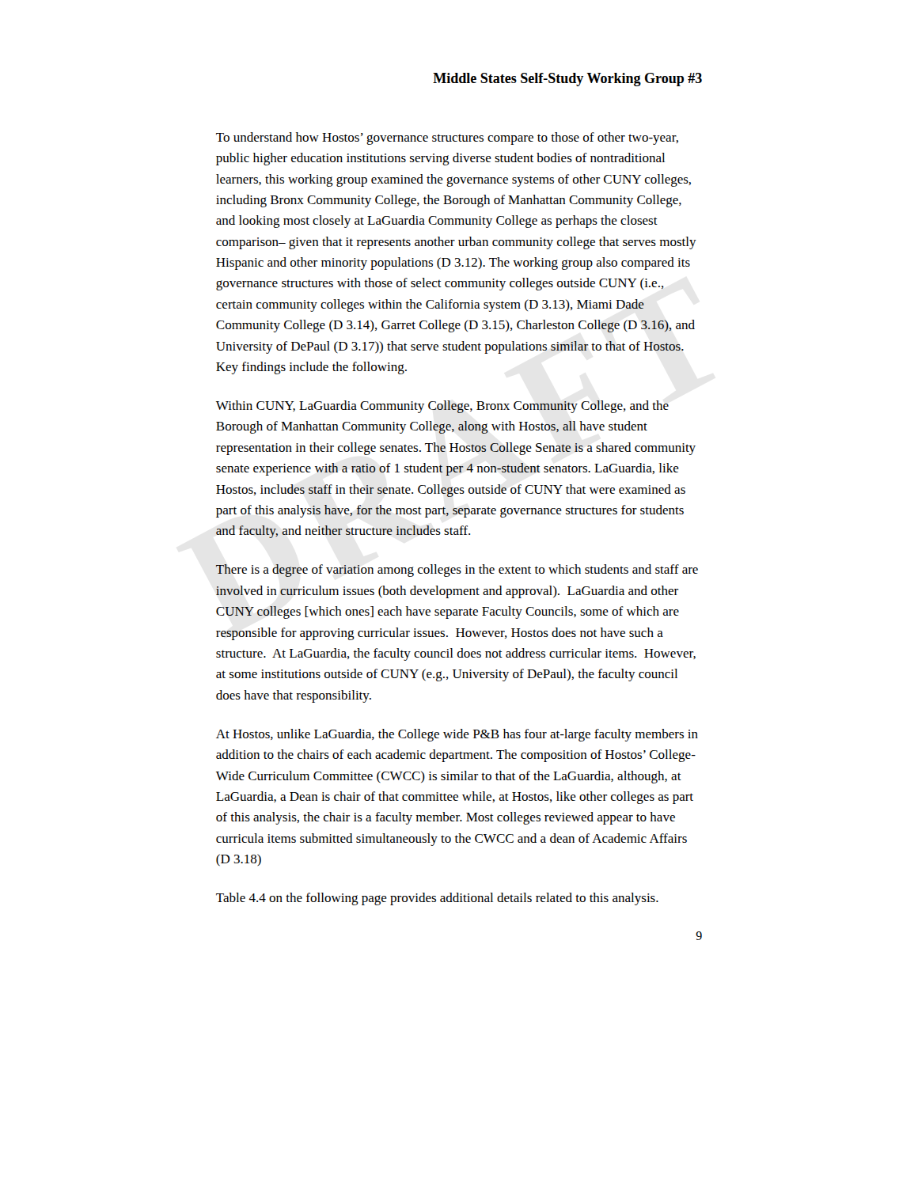DRAFT
Middle States Self-Study Working Group #3
To understand how Hostos’ governance structures compare to those of other two-year, public higher education institutions serving diverse student bodies of nontraditional learners, this working group examined the governance systems of other CUNY colleges, including Bronx Community College, the Borough of Manhattan Community College, and looking most closely at LaGuardia Community College as perhaps the closest comparison– given that it represents another urban community college that serves mostly Hispanic and other minority populations (D 3.12). The working group also compared its governance structures with those of select community colleges outside CUNY (i.e., certain community colleges within the California system (D 3.13), Miami Dade Community College (D 3.14), Garret College (D 3.15), Charleston College (D 3.16), and University of DePaul (D 3.17)) that serve student populations similar to that of Hostos. Key findings include the following.
Within CUNY, LaGuardia Community College, Bronx Community College, and the Borough of Manhattan Community College, along with Hostos, all have student representation in their college senates. The Hostos College Senate is a shared community senate experience with a ratio of 1 student per 4 non-student senators. LaGuardia, like Hostos, includes staff in their senate. Colleges outside of CUNY that were examined as part of this analysis have, for the most part, separate governance structures for students and faculty, and neither structure includes staff.
There is a degree of variation among colleges in the extent to which students and staff are involved in curriculum issues (both development and approval). LaGuardia and other CUNY colleges [which ones] each have separate Faculty Councils, some of which are responsible for approving curricular issues. However, Hostos does not have such a structure. At LaGuardia, the faculty council does not address curricular items. However, at some institutions outside of CUNY (e.g., University of DePaul), the faculty council does have that responsibility.
At Hostos, unlike LaGuardia, the College wide P&B has four at-large faculty members in addition to the chairs of each academic department. The composition of Hostos’ College-Wide Curriculum Committee (CWCC) is similar to that of the LaGuardia, although, at LaGuardia, a Dean is chair of that committee while, at Hostos, like other colleges as part of this analysis, the chair is a faculty member. Most colleges reviewed appear to have curricula items submitted simultaneously to the CWCC and a dean of Academic Affairs (D 3.18)
Table 4.4 on the following page provides additional details related to this analysis.
9